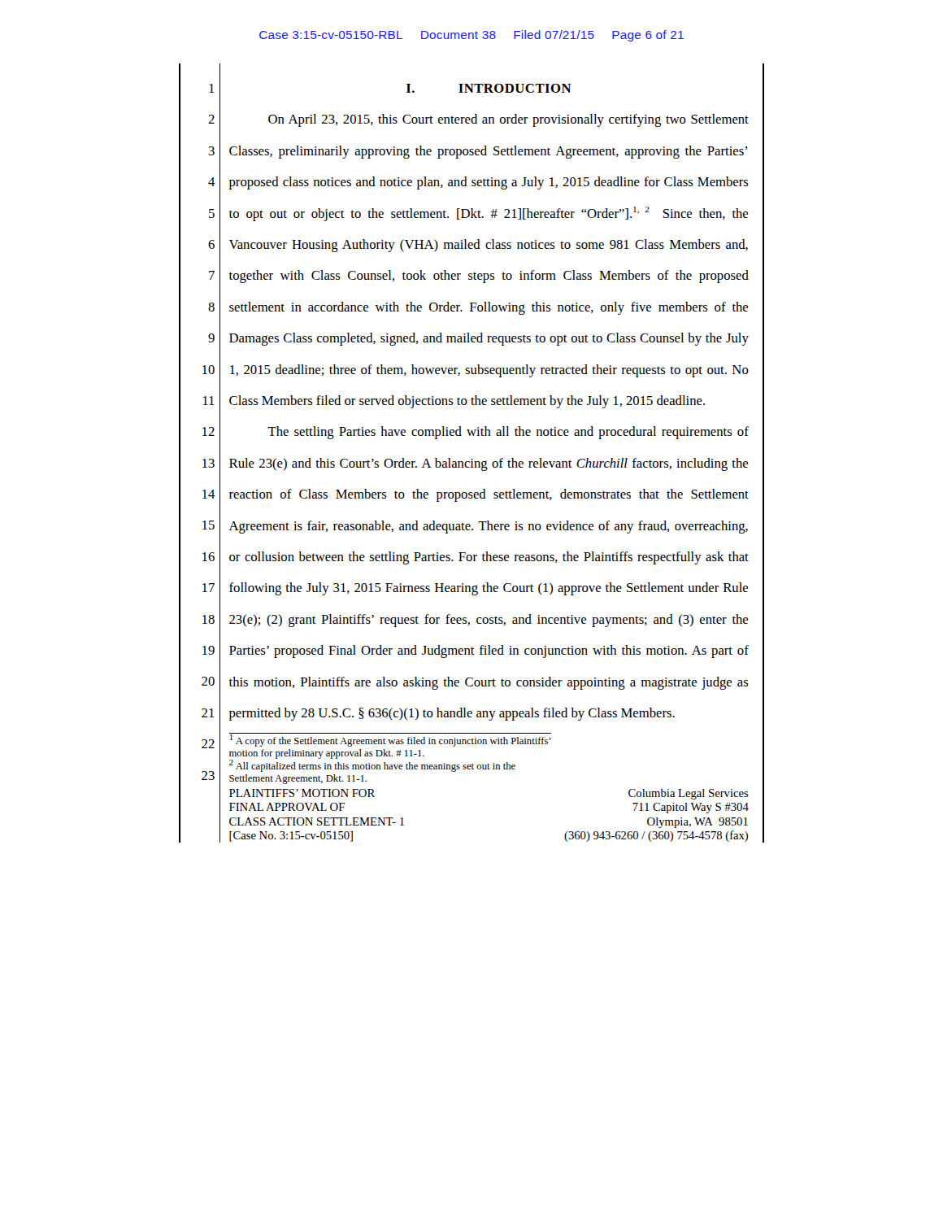Case 3:15-cv-05150-RBL Document 38 Filed 07/21/15 Page 6 of 21
1
2
3
4
5
6
7
8
9
10
11
12
13
14
15
16
17
18
19
20
21
22
23
I. INTRODUCTION
On April 23, 2015, this Court entered an order provisionally certifying two Settlement Classes, preliminarily approving the proposed Settlement Agreement, approving the Parties’ proposed class notices and notice plan, and setting a July 1, 2015 deadline for Class Members to opt out or object to the settlement. [Dkt. # 21][hereafter “Order”].1, 2 Since then, the Vancouver Housing Authority (VHA) mailed class notices to some 981 Class Members and, together with Class Counsel, took other steps to inform Class Members of the proposed settlement in accordance with the Order. Following this notice, only five members of the Damages Class completed, signed, and mailed requests to opt out to Class Counsel by the July 1, 2015 deadline; three of them, however, subsequently retracted their requests to opt out. No Class Members filed or served objections to the settlement by the July 1, 2015 deadline.
The settling Parties have complied with all the notice and procedural requirements of Rule 23(e) and this Court’s Order. A balancing of the relevant Churchill factors, including the reaction of Class Members to the proposed settlement, demonstrates that the Settlement Agreement is fair, reasonable, and adequate. There is no evidence of any fraud, overreaching, or collusion between the settling Parties. For these reasons, the Plaintiffs respectfully ask that following the July 31, 2015 Fairness Hearing the Court (1) approve the Settlement under Rule 23(e); (2) grant Plaintiffs’ request for fees, costs, and incentive payments; and (3) enter the Parties’ proposed Final Order and Judgment filed in conjunction with this motion. As part of this motion, Plaintiffs are also asking the Court to consider appointing a magistrate judge as permitted by 28 U.S.C. § 636(c)(1) to handle any appeals filed by Class Members.
1 A copy of the Settlement Agreement was filed in conjunction with Plaintiffs’ motion for preliminary approval as Dkt. # 11-1.
2 All capitalized terms in this motion have the meanings set out in the Settlement Agreement, Dkt. 11-1.
Plaintiffs’ Motion for
Final Approval of
Class Action Settlement- 1
[Case No. 3:15-cv-05150]
Columbia Legal Services
711 Capitol Way S #304
Olympia, WA 98501
(360) 943-6260 / (360) 754-4578 (fax)